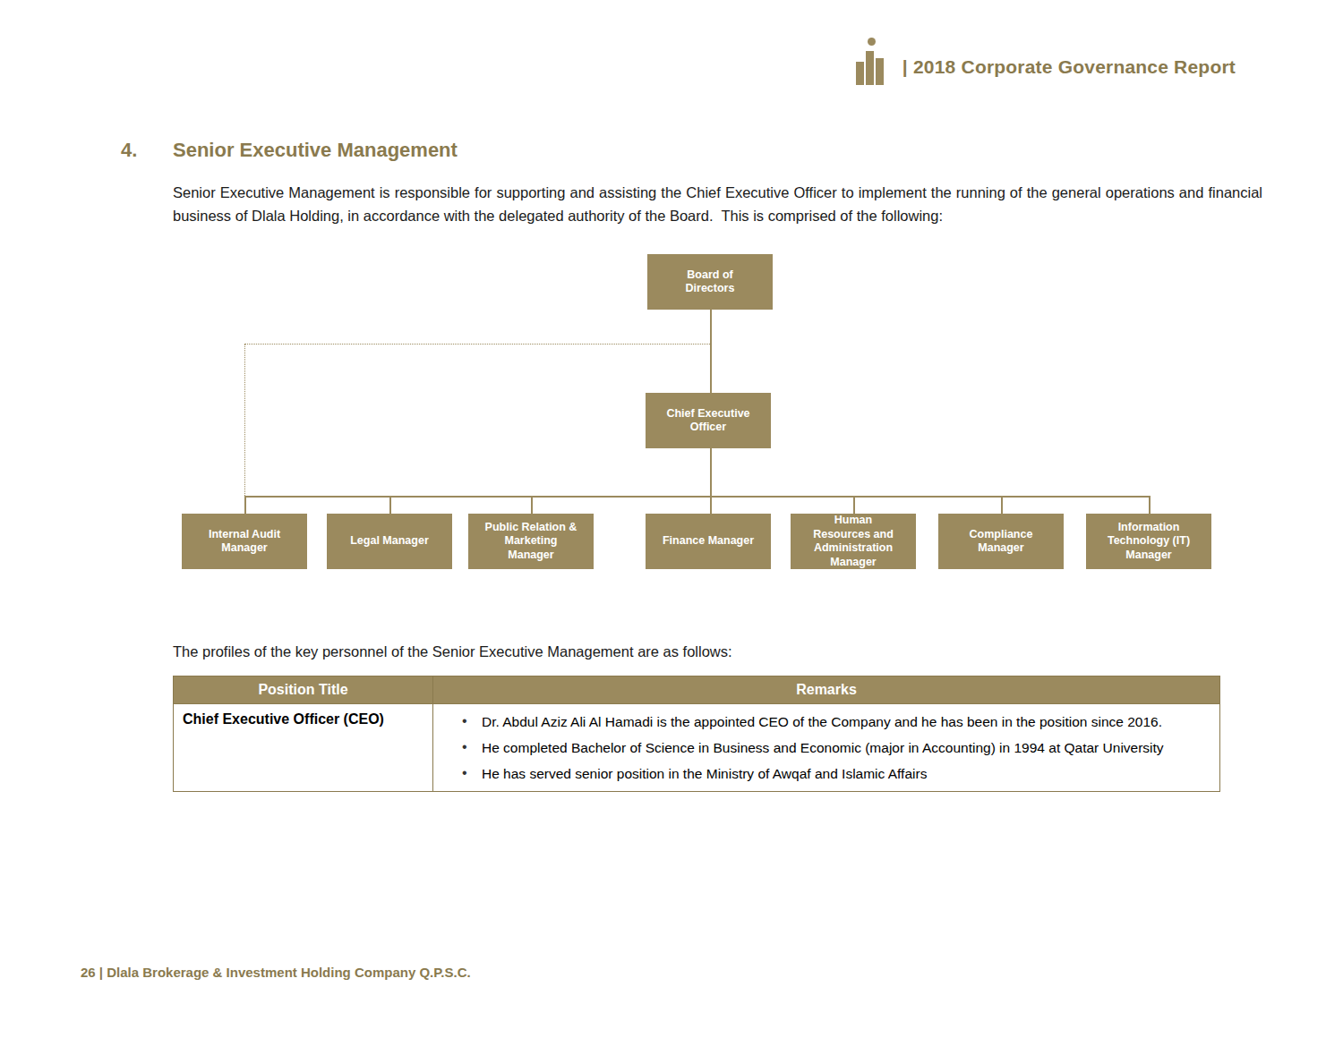| 2018 Corporate Governance Report
4. Senior Executive Management
Senior Executive Management is responsible for supporting and assisting the Chief Executive Officer to implement the running of the general operations and financial business of Dlala Holding, in accordance with the delegated authority of the Board. This is comprised of the following:
Board of
Directors
Chief Executive
Officer
Internal Audit
Manager
Legal Manager
Public Relation &
Marketing
Manager
Finance Manager
Human
Resources and
Administration
Manager
Compliance
Manager
Information
Technology (IT)
Manager
The profiles of the key personnel of the Senior Executive Management are as follows:
| Position Title | Remarks |
| --- | --- |
| Chief Executive Officer (CEO) | Dr. Abdul Aziz Ali Al Hamadi is the appointed CEO of the Company and he has been in the position since 2016. He completed Bachelor of Science in Business and Economic (major in Accounting) in 1994 at Qatar University He has served senior position in the Ministry of Awqaf and Islamic Affairs |
26 | Dlala Brokerage & Investment Holding Company Q.P.S.C.